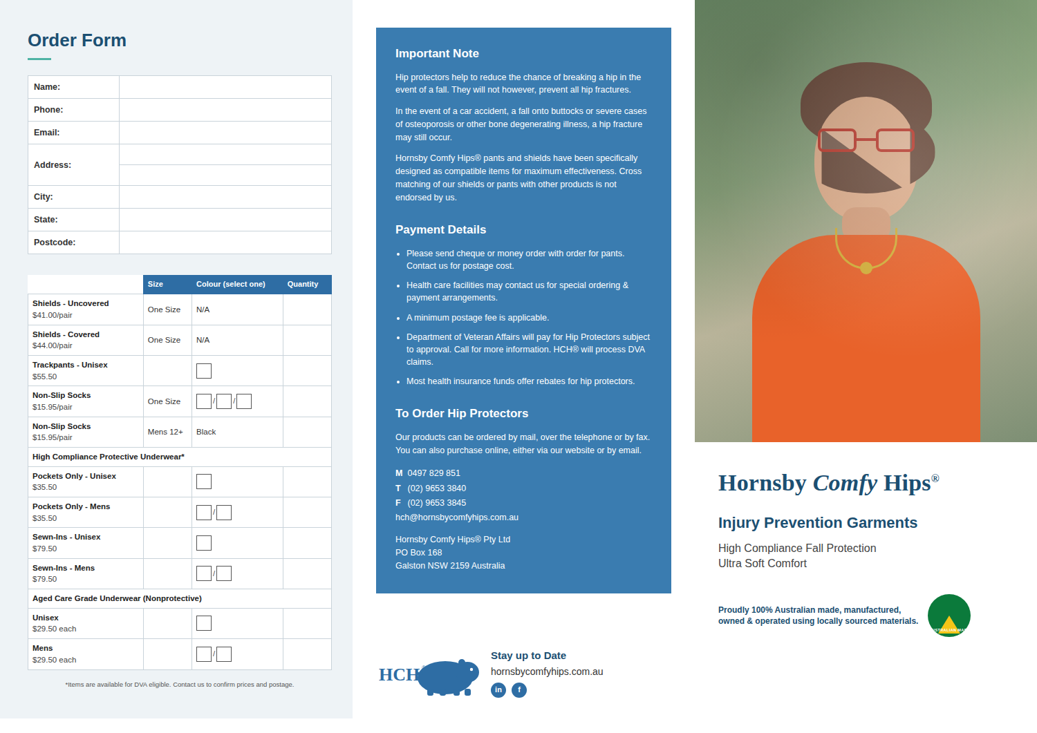Order Form
| Name: | |
| Phone: | |
| Email: | |
| Address: | |
| City: | |
| State: | |
| Postcode: | |
| | Size | Colour (select one) | Quantity |
| --- | --- | --- | --- |
| Shields - Uncovered $41.00/pair | One Size | N/A | |
| Shields - Covered $44.00/pair | One Size | N/A | |
| Trackpants - Unisex $55.50 | | | |
| Non-Slip Socks $15.95/pair | One Size | / / | |
| Non-Slip Socks $15.95/pair | Mens 12+ | Black | |
| High Compliance Protective Underwear* |
| Pockets Only - Unisex $35.50 | | | |
| Pockets Only - Mens $35.50 | | / | |
| Sewn-Ins - Unisex $79.50 | | | |
| Sewn-Ins - Mens $79.50 | | / | |
| Aged Care Grade Underwear (Nonprotective) |
| Unisex $29.50 each | | | |
| Mens $29.50 each | | / | |
*Items are available for DVA eligible. Contact us to confirm prices and postage.
Important Note
Hip protectors help to reduce the chance of breaking a hip in the event of a fall. They will not however, prevent all hip fractures.
In the event of a car accident, a fall onto buttocks or severe cases of osteoporosis or other bone degenerating illness, a hip fracture may still occur.
Hornsby Comfy Hips® pants and shields have been specifically designed as compatible items for maximum effectiveness. Cross matching of our shields or pants with other products is not endorsed by us.
Payment Details
Please send cheque or money order with order for pants. Contact us for postage cost.
Health care facilities may contact us for special ordering & payment arrangements.
A minimum postage fee is applicable.
Department of Veteran Affairs will pay for Hip Protectors subject to approval. Call for more information. HCH® will process DVA claims.
Most health insurance funds offer rebates for hip protectors.
To Order Hip Protectors
Our products can be ordered by mail, over the telephone or by fax. You can also purchase online, either via our website or by email.
M 0497 829 851
T (02) 9653 3840
F (02) 9653 3845
hch@hornsbycomfyhips.com.au
Hornsby Comfy Hips® Pty Ltd
PO Box 168
Galston NSW 2159 Australia
HCH ®
Stay up to Date
hornsbycomfyhips.com.au
in f
Hornsby Comfy Hips®
Injury Prevention Garments
High Compliance Fall Protection
Ultra Soft Comfort
Proudly 100% Australian made, manufactured,
owned & operated using locally sourced materials.
AUSTRALIAN MADE